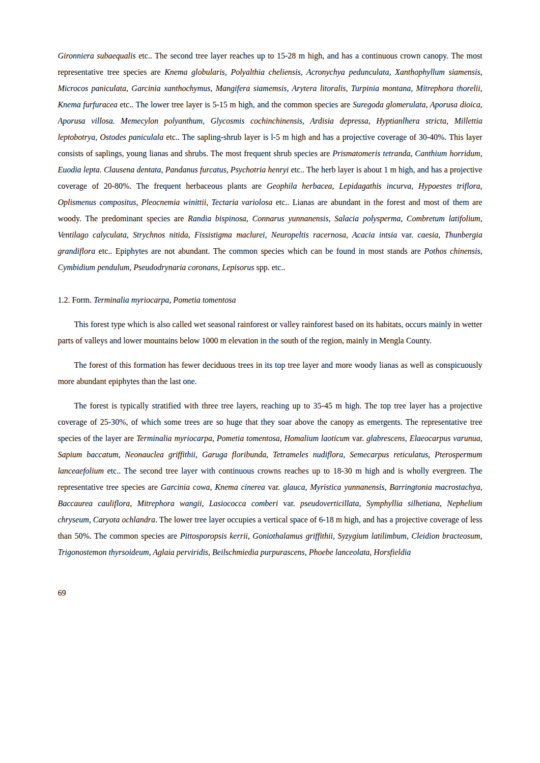Gironniera subaequalis etc.. The second tree layer reaches up to 15-28 m high, and has a continuous crown canopy. The most representative tree species are Knema globularis, Polyalthia cheliensis, Acronychya pedunculata, Xanthophyllum siamensis, Microcos paniculata, Garcinia xanthochymus, Mangifera siamemsis, Arytera litoralis, Turpinia montana, Mitrephora thorelii, Knema furfuracea etc.. The lower tree layer is 5-15 m high, and the common species are Suregoda glomerulata, Aporusa dioica, Aporusa villosa. Memecylon polyanthum, Glycosmis cochinchinensis, Ardisia depressa, Hyptianlhera stricta, Millettia leptobotrya, Ostodes paniculala etc.. The sapling-shrub layer is l-5 m high and has a projective coverage of 30-40%. This layer consists of saplings, young lianas and shrubs. The most frequent shrub species are Prismatomeris tetranda, Canthium horridum, Euodia lepta. Clausena dentata, Pandanus furcatus, Psychotria henryi etc.. The herb layer is about 1 m high, and has a projective coverage of 20-80%. The frequent herbaceous plants are Geophila herbacea, Lepidagathis incurva, Hypoestes triflora, Oplismenus compositus, Pleocnemia winittii, Tectaria variolosa etc.. Lianas are abundant in the forest and most of them are woody. The predominant species are Randia bispinosa, Connarus yunnanensis, Salacia polysperma, Combretum latifolium, Ventilago calyculata, Strychnos nitida, Fissistigma maclurei, Neuropeltis racernosa, Acacia intsia var. caesia, Thunbergia grandiflora etc.. Epiphytes are not abundant. The common species which can be found in most stands are Pothos chinensis, Cymbidium pendulum, Pseudodrynaria coronans, Lepisorus spp. etc..
1.2. Form. Terminalia myriocarpa, Pometia tomentosa
This forest type which is also called wet seasonal rainforest or valley rainforest based on its habitats, occurs mainly in wetter parts of valleys and lower mountains below 1000 m elevation in the south of the region, mainly in Mengla County.
The forest of this formation has fewer deciduous trees in its top tree layer and more woody lianas as well as conspicuously more abundant epiphytes than the last one.
The forest is typically stratified with three tree layers, reaching up to 35-45 m high. The top tree layer has a projective coverage of 25-30%, of which some trees are so huge that they soar above the canopy as emergents. The representative tree species of the layer are Terminalia myriocarpa, Pometia tomentosa, Homalium laoticum var. glabrescens, Elaeocarpus varunua, Sapium baccatum, Neonauclea griffithii, Garuga floribunda, Tetrameles nudiflora, Semecarpus reticulatus, Pterospermum lanceaefolium etc.. The second tree layer with continuous crowns reaches up to 18-30 m high and is wholly evergreen. The representative tree species are Garcinia cowa, Knema cinerea var. glauca, Myristica yunnanensis, Barringtonia macrostachya, Baccaurea cauliflora, Mitrephora wangii, Lasiococca comberi var. pseudoverticillata, Symphyllia silhetiana, Nephelium chryseum, Caryota ochlandra. The lower tree layer occupies a vertical space of 6-18 m high, and has a projective coverage of less than 50%. The common species are Pittosporopsis kerrii, Goniothalamus griffithii, Syzygium latilimbum, Cleidion bracteosum, Trigonostemon thyrsoideum, Aglaia perviridis, Beilschmiedia purpurascens, Phoebe lanceolata, Horsfieldia
69